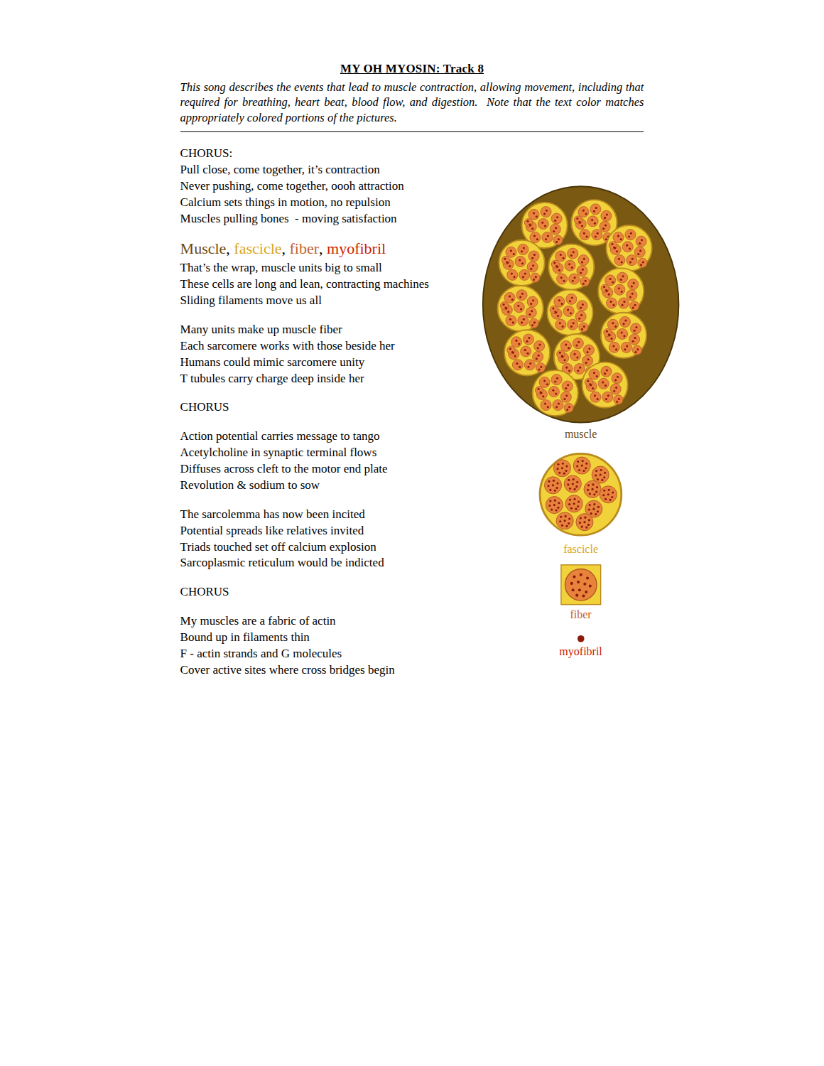MY OH MYOSIN: Track 8
This song describes the events that lead to muscle contraction, allowing movement, including that required for breathing, heart beat, blood flow, and digestion. Note that the text color matches appropriately colored portions of the pictures.
CHORUS:
Pull close, come together, it’s contraction
Never pushing, come together, oooh attraction
Calcium sets things in motion, no repulsion
Muscles pulling bones - moving satisfaction
Muscle, fascicle, fiber, myofibril
That’s the wrap, muscle units big to small
These cells are long and lean, contracting machines
Sliding filaments move us all
Many units make up muscle fiber
Each sarcomere works with those beside her
Humans could mimic sarcomere unity
T tubules carry charge deep inside her
CHORUS
Action potential carries message to tango
Acetylcholine in synaptic terminal flows
Diffuses across cleft to the motor end plate
Revolution & sodium to sow
The sarcolemma has now been incited
Potential spreads like relatives invited
Triads touched set off calcium explosion
Sarcoplasmic reticulum would be indicted
CHORUS
My muscles are a fabric of actin
Bound up in filaments thin
F - actin strands and G molecules
Cover active sites where cross bridges begin
muscle
fascicle
fiber
myofibril